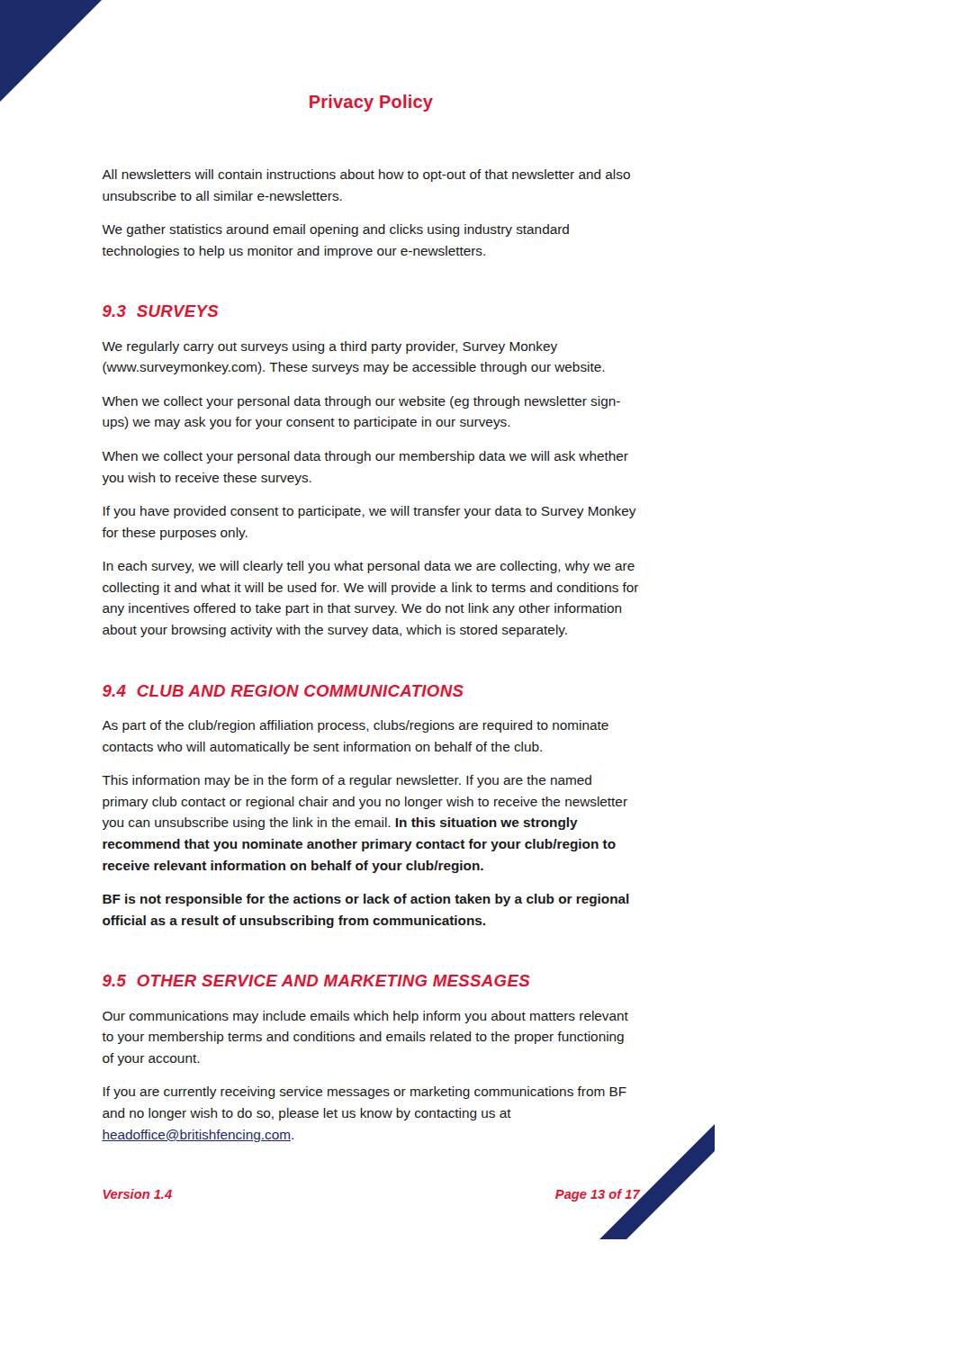Privacy Policy
All newsletters will contain instructions about how to opt-out of that newsletter and also unsubscribe to all similar e-newsletters.
We gather statistics around email opening and clicks using industry standard technologies to help us monitor and improve our e-newsletters.
9.3 SURVEYS
We regularly carry out surveys using a third party provider, Survey Monkey (www.surveymonkey.com). These surveys may be accessible through our website.
When we collect your personal data through our website (eg through newsletter sign-ups) we may ask you for your consent to participate in our surveys.
When we collect your personal data through our membership data we will ask whether you wish to receive these surveys.
If you have provided consent to participate, we will transfer your data to Survey Monkey for these purposes only.
In each survey, we will clearly tell you what personal data we are collecting, why we are collecting it and what it will be used for. We will provide a link to terms and conditions for any incentives offered to take part in that survey. We do not link any other information about your browsing activity with the survey data, which is stored separately.
9.4 CLUB AND REGION COMMUNICATIONS
As part of the club/region affiliation process, clubs/regions are required to nominate contacts who will automatically be sent information on behalf of the club.
This information may be in the form of a regular newsletter. If you are the named primary club contact or regional chair and you no longer wish to receive the newsletter you can unsubscribe using the link in the email. In this situation we strongly recommend that you nominate another primary contact for your club/region to receive relevant information on behalf of your club/region.
BF is not responsible for the actions or lack of action taken by a club or regional official as a result of unsubscribing from communications.
9.5 OTHER SERVICE AND MARKETING MESSAGES
Our communications may include emails which help inform you about matters relevant to your membership terms and conditions and emails related to the proper functioning of your account.
If you are currently receiving service messages or marketing communications from BF and no longer wish to do so, please let us know by contacting us at headoffice@britishfencing.com.
Version 1.4 Page 13 of 17